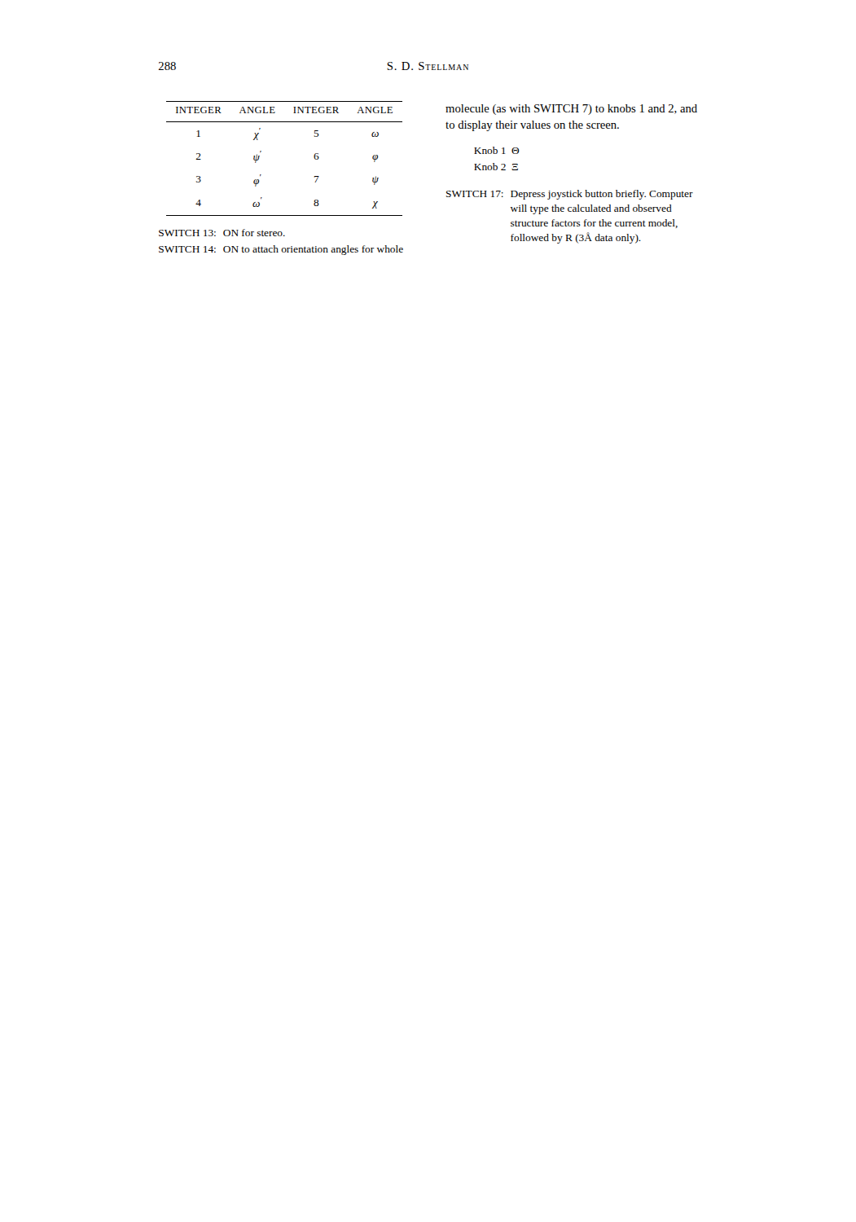288
S. D. Stellman
| INTEGER | ANGLE | INTEGER | ANGLE |
| --- | --- | --- | --- |
| 1 | χ ′ | 5 | ω |
| 2 | ψ ′ | 6 | φ |
| 3 | φ ′ | 7 | ψ |
| 4 | ω ′ | 8 | χ |
SWITCH 13:
ON for stereo.
SWITCH 14:
ON to attach orientation angles for whole
molecule (as with SWITCH 7) to knobs 1 and 2, and to display their values on the screen.
Knob 1 Θ
Knob 2 Ξ
SWITCH 17:
Depress joystick button briefly. Computer will type the calculated and observed structure factors for the current model, followed by R (3Å data only).